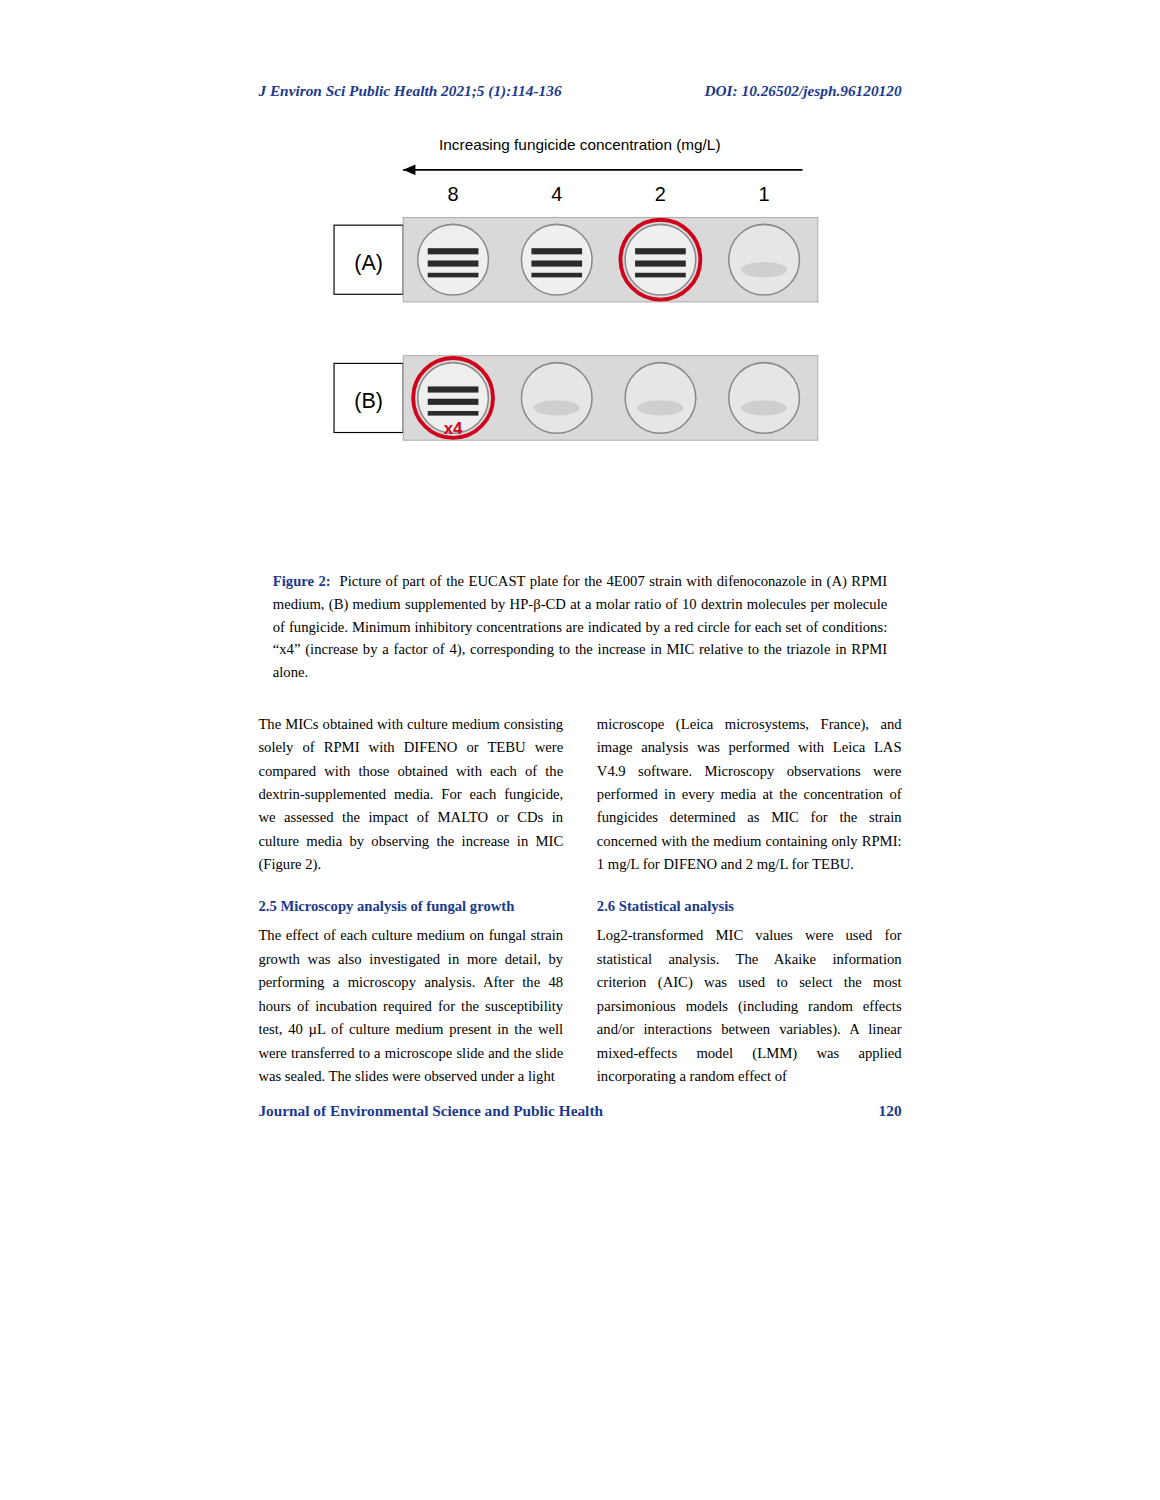J Environ Sci Public Health 2021;5 (1):114-136
DOI: 10.26502/jesph.96120120
Increasing fungicide concentration (mg/L) 8 4 2 1 (A) (B) x4
Figure 2: Picture of part of the EUCAST plate for the 4E007 strain with difenoconazole in (A) RPMI medium, (B) medium supplemented by HP-β-CD at a molar ratio of 10 dextrin molecules per molecule of fungicide. Minimum inhibitory concentrations are indicated by a red circle for each set of conditions: “x4” (increase by a factor of 4), corresponding to the increase in MIC relative to the triazole in RPMI alone.
The MICs obtained with culture medium consisting solely of RPMI with DIFENO or TEBU were compared with those obtained with each of the dextrin-supplemented media. For each fungicide, we assessed the impact of MALTO or CDs in culture media by observing the increase in MIC (Figure 2).
2.5 Microscopy analysis of fungal growth
The effect of each culture medium on fungal strain growth was also investigated in more detail, by performing a microscopy analysis. After the 48 hours of incubation required for the susceptibility test, 40 µL of culture medium present in the well were transferred to a microscope slide and the slide was sealed. The slides were observed under a light
microscope (Leica microsystems, France), and image analysis was performed with Leica LAS V4.9 software. Microscopy observations were performed in every media at the concentration of fungicides determined as MIC for the strain concerned with the medium containing only RPMI: 1 mg/L for DIFENO and 2 mg/L for TEBU.
2.6 Statistical analysis
Log2-transformed MIC values were used for statistical analysis. The Akaike information criterion (AIC) was used to select the most parsimonious models (including random effects and/or interactions between variables). A linear mixed-effects model (LMM) was applied incorporating a random effect of
Journal of Environmental Science and Public Health
120